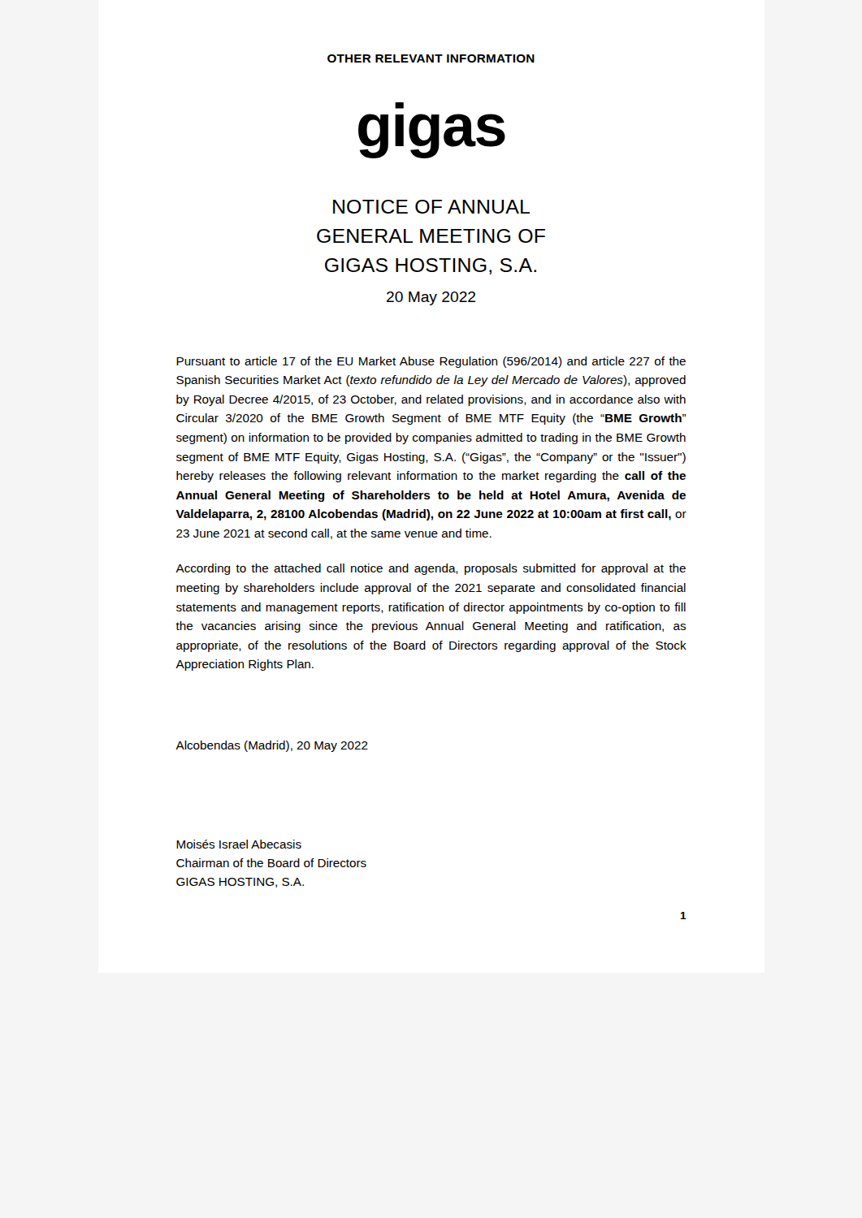OTHER RELEVANT INFORMATION
gigas
NOTICE OF ANNUAL
GENERAL MEETING OF
GIGAS HOSTING, S.A.
20 May 2022
Pursuant to article 17 of the EU Market Abuse Regulation (596/2014) and article 227 of the Spanish Securities Market Act (texto refundido de la Ley del Mercado de Valores), approved by Royal Decree 4/2015, of 23 October, and related provisions, and in accordance also with Circular 3/2020 of the BME Growth Segment of BME MTF Equity (the “BME Growth” segment) on information to be provided by companies admitted to trading in the BME Growth segment of BME MTF Equity, Gigas Hosting, S.A. (“Gigas”, the “Company” or the "Issuer") hereby releases the following relevant information to the market regarding the call of the Annual General Meeting of Shareholders to be held at Hotel Amura, Avenida de Valdelaparra, 2, 28100 Alcobendas (Madrid), on 22 June 2022 at 10:00am at first call, or 23 June 2021 at second call, at the same venue and time.
According to the attached call notice and agenda, proposals submitted for approval at the meeting by shareholders include approval of the 2021 separate and consolidated financial statements and management reports, ratification of director appointments by co-option to fill the vacancies arising since the previous Annual General Meeting and ratification, as appropriate, of the resolutions of the Board of Directors regarding approval of the Stock Appreciation Rights Plan.
Alcobendas (Madrid), 20 May 2022
Moisés Israel Abecasis
Chairman of the Board of Directors
GIGAS HOSTING, S.A.
1